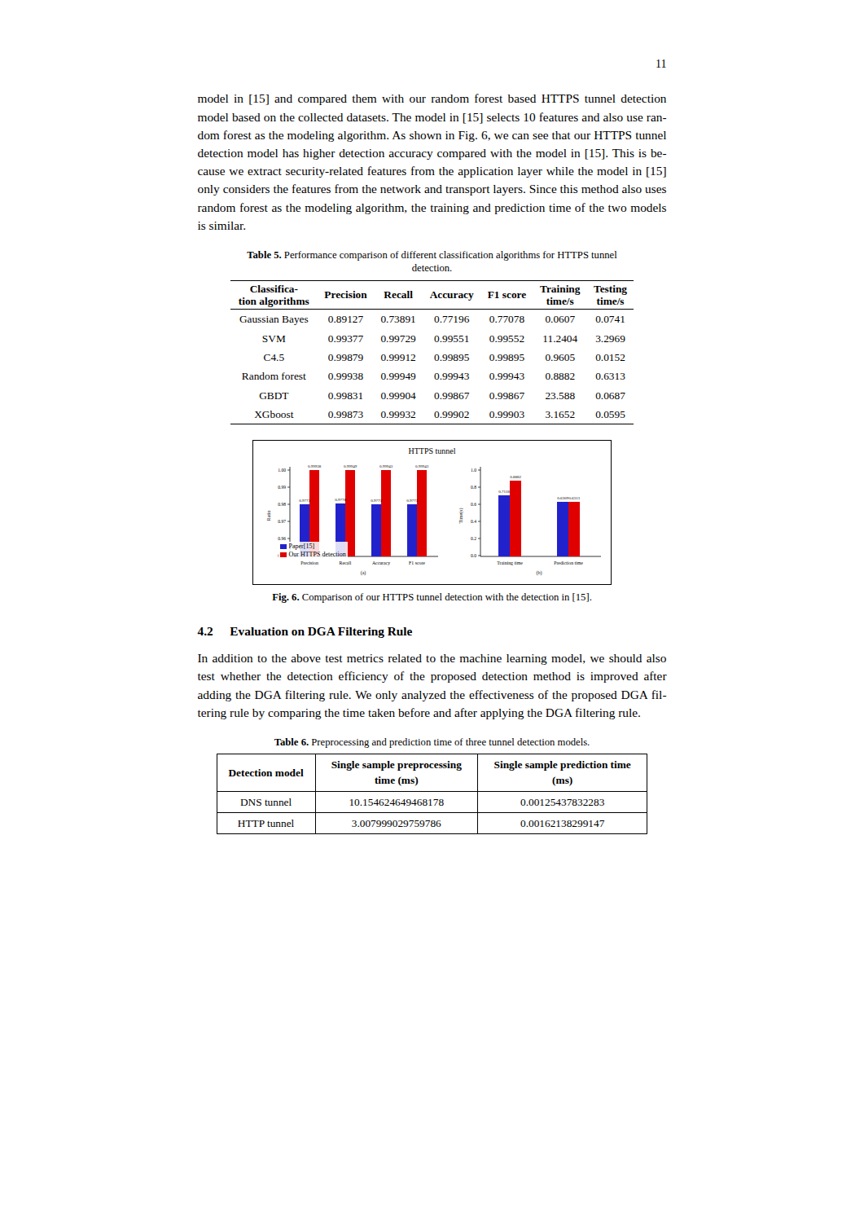11
model in [15] and compared them with our random forest based HTTPS tunnel detection model based on the collected datasets. The model in [15] selects 10 features and also use random forest as the modeling algorithm. As shown in Fig. 6, we can see that our HTTPS tunnel detection model has higher detection accuracy compared with the model in [15]. This is because we extract security-related features from the application layer while the model in [15] only considers the features from the network and transport layers. Since this method also uses random forest as the modeling algorithm, the training and prediction time of the two models is similar.
Table 5. Performance comparison of different classification algorithms for HTTPS tunnel detection.
| Classifica- tion algorithms | Precision | Recall | Accuracy | F1 score | Training time/s | Testing time/s |
| --- | --- | --- | --- | --- | --- | --- |
| Gaussian Bayes | 0.89127 | 0.73891 | 0.77196 | 0.77078 | 0.0607 | 0.0741 |
| SVM | 0.99377 | 0.99729 | 0.99551 | 0.99552 | 11.2404 | 3.2969 |
| C4.5 | 0.99879 | 0.99912 | 0.99895 | 0.99895 | 0.9605 | 0.0152 |
| Random forest | 0.99938 | 0.99949 | 0.99943 | 0.99943 | 0.8882 | 0.6313 |
| GBDT | 0.99831 | 0.99904 | 0.99867 | 0.99867 | 23.588 | 0.0687 |
| XGboost | 0.99873 | 0.99932 | 0.99902 | 0.99903 | 3.1652 | 0.0595 |
HTTPS tunnel
1.00 0.99 0.98 0.97 0.96 0.95 Ratio 0.9773 0.99938 0.9778 0.99949 0.9775 0.99943 0.9775 0.99943 Precision Recall Accuracy F1 score (a)
Paper[15]
Our HTTPS detection
1.0 0.8 0.6 0.4 0.2 0.0 Time(s) 0.7118 0.8882 0.6309 0.6313 Training time Prediction time (b)
Fig. 6. Comparison of our HTTPS tunnel detection with the detection in [15].
4.2 Evaluation on DGA Filtering Rule
In addition to the above test metrics related to the machine learning model, we should also test whether the detection efficiency of the proposed detection method is improved after adding the DGA filtering rule. We only analyzed the effectiveness of the proposed DGA filtering rule by comparing the time taken before and after applying the DGA filtering rule.
Table 6. Preprocessing and prediction time of three tunnel detection models.
| Detection model | Single sample preprocessing time (ms) | Single sample prediction time (ms) |
| --- | --- | --- |
| DNS tunnel | 10.154624649468178 | 0.00125437832283 |
| HTTP tunnel | 3.007999029759786 | 0.00162138299147 |